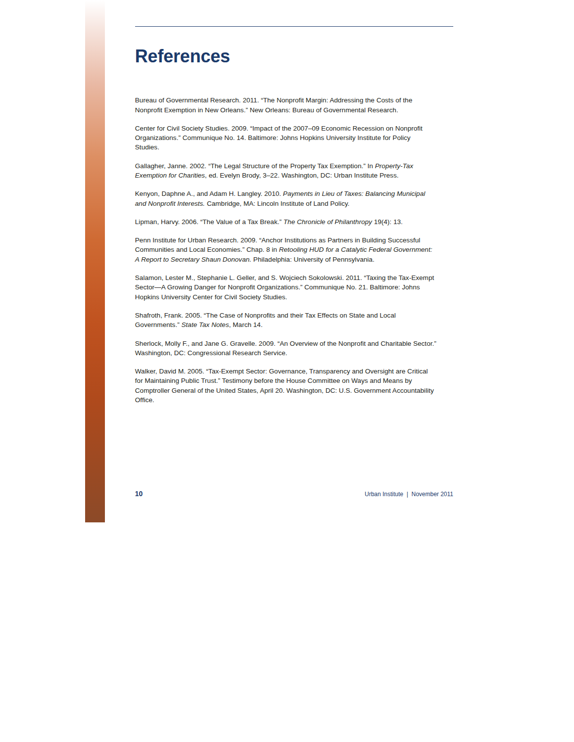References
Bureau of Governmental Research. 2011. “The Nonprofit Margin: Addressing the Costs of the Nonprofit Exemption in New Orleans.” New Orleans: Bureau of Governmental Research.
Center for Civil Society Studies. 2009. “Impact of the 2007–09 Economic Recession on Nonprofit Organizations.” Communique No. 14. Baltimore: Johns Hopkins University Institute for Policy Studies.
Gallagher, Janne. 2002. “The Legal Structure of the Property Tax Exemption.” In Property-Tax Exemption for Charities, ed. Evelyn Brody, 3–22. Washington, DC: Urban Institute Press.
Kenyon, Daphne A., and Adam H. Langley. 2010. Payments in Lieu of Taxes: Balancing Municipal and Nonprofit Interests. Cambridge, MA: Lincoln Institute of Land Policy.
Lipman, Harvy. 2006. “The Value of a Tax Break.” The Chronicle of Philanthropy 19(4): 13.
Penn Institute for Urban Research. 2009. “Anchor Institutions as Partners in Building Successful Communities and Local Economies.” Chap. 8 in Retooling HUD for a Catalytic Federal Government: A Report to Secretary Shaun Donovan. Philadelphia: University of Pennsylvania.
Salamon, Lester M., Stephanie L. Geller, and S. Wojciech Sokolowski. 2011. “Taxing the Tax-Exempt Sector—A Growing Danger for Nonprofit Organizations.” Communique No. 21. Baltimore: Johns Hopkins University Center for Civil Society Studies.
Shafroth, Frank. 2005. “The Case of Nonprofits and their Tax Effects on State and Local Governments.” State Tax Notes, March 14.
Sherlock, Molly F., and Jane G. Gravelle. 2009. “An Overview of the Nonprofit and Charitable Sector.” Washington, DC: Congressional Research Service.
Walker, David M. 2005. “Tax-Exempt Sector: Governance, Transparency and Oversight are Critical for Maintaining Public Trust.” Testimony before the House Committee on Ways and Means by Comptroller General of the United States, April 20. Washington, DC: U.S. Government Accountability Office.
10 Urban Institute | November 2011